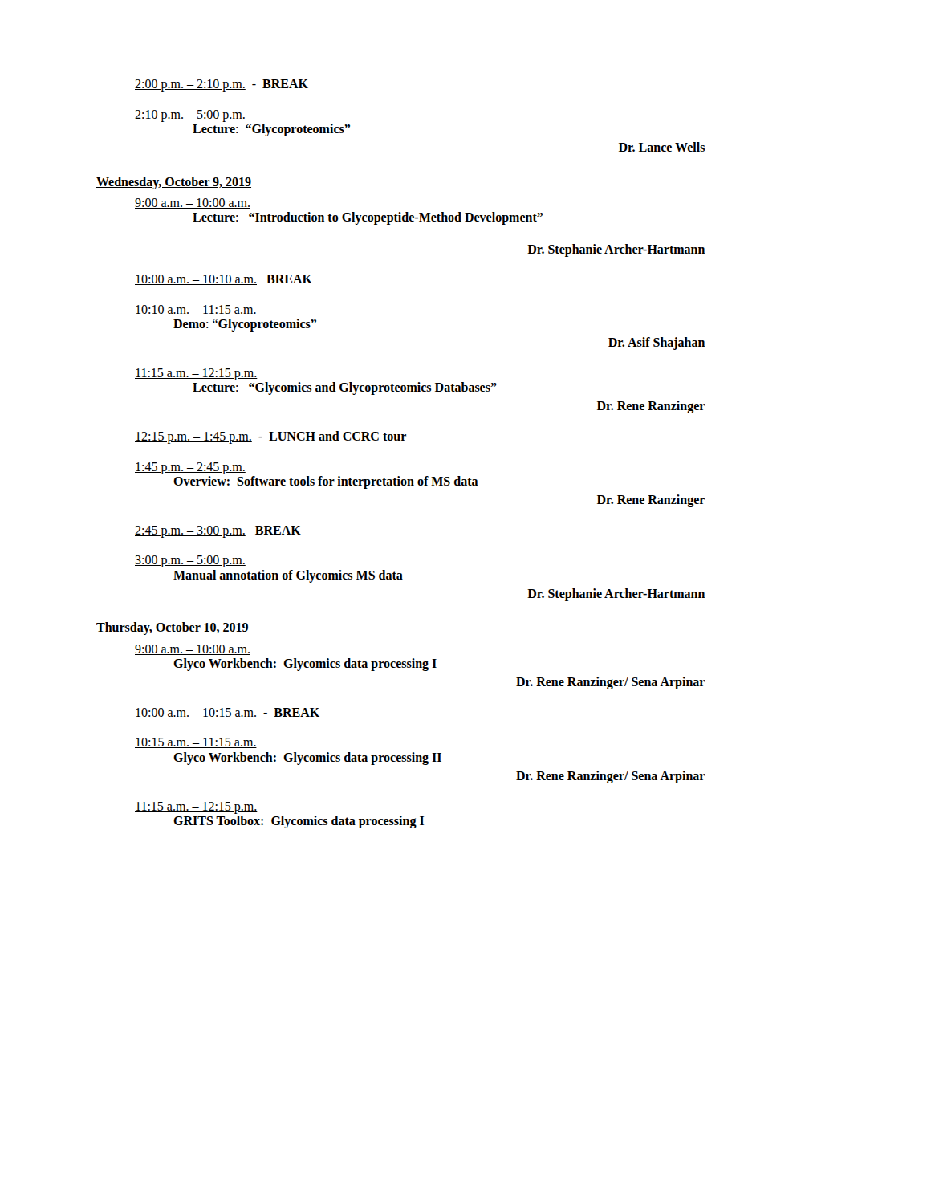2:00 p.m. – 2:10 p.m. - BREAK
2:10 p.m. – 5:00 p.m.
Lecture: “Glycoproteomics”
Dr. Lance Wells
Wednesday, October 9, 2019
9:00 a.m. – 10:00 a.m.
Lecture: “Introduction to Glycopeptide-Method Development”
Dr. Stephanie Archer-Hartmann
10:00 a.m. – 10:10 a.m. BREAK
10:10 a.m. – 11:15 a.m.
Demo: “Glycoproteomics”
Dr. Asif Shajahan
11:15 a.m. – 12:15 p.m.
Lecture: “Glycomics and Glycoproteomics Databases”
Dr. Rene Ranzinger
12:15 p.m. – 1:45 p.m. - LUNCH and CCRC tour
1:45 p.m. – 2:45 p.m.
Overview: Software tools for interpretation of MS data
Dr. Rene Ranzinger
2:45 p.m. – 3:00 p.m. BREAK
3:00 p.m. – 5:00 p.m.
Manual annotation of Glycomics MS data
Dr. Stephanie Archer-Hartmann
Thursday, October 10, 2019
9:00 a.m. – 10:00 a.m.
Glyco Workbench: Glycomics data processing I
Dr. Rene Ranzinger/ Sena Arpinar
10:00 a.m. – 10:15 a.m. - BREAK
10:15 a.m. – 11:15 a.m.
Glyco Workbench: Glycomics data processing II
Dr. Rene Ranzinger/ Sena Arpinar
11:15 a.m. – 12:15 p.m.
GRITS Toolbox: Glycomics data processing I